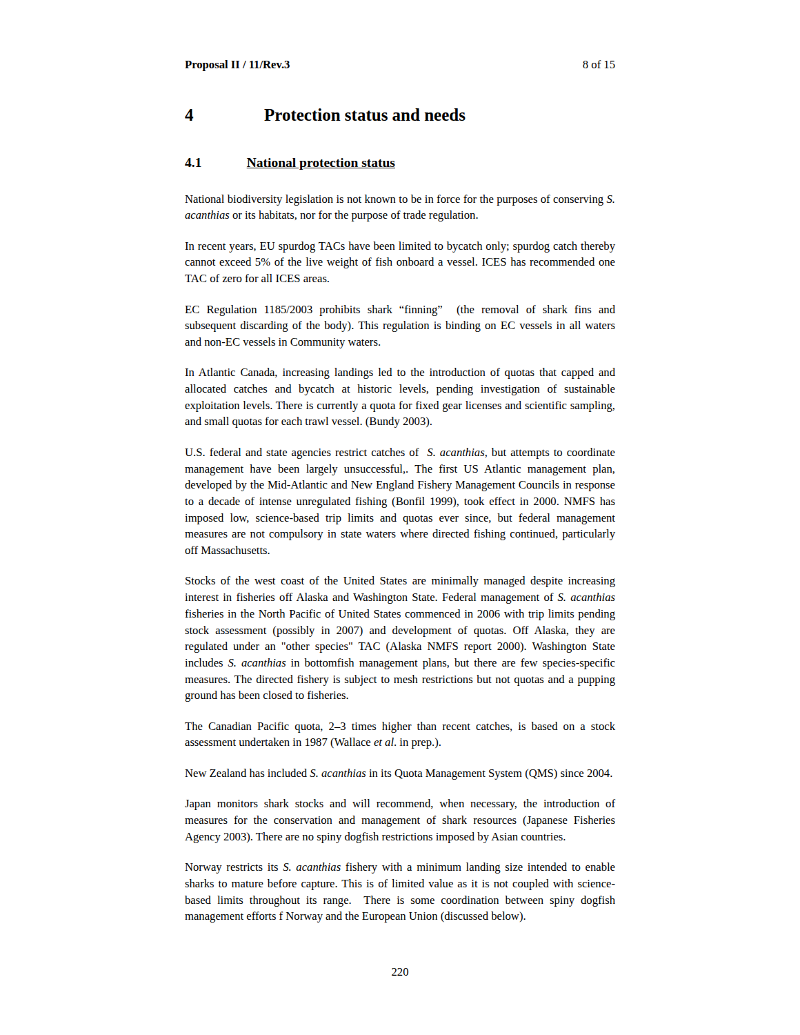Proposal II / 11/Rev.3
8 of 15
4 Protection status and needs
4.1 National protection status
National biodiversity legislation is not known to be in force for the purposes of conserving S. acanthias or its habitats, nor for the purpose of trade regulation.
In recent years, EU spurdog TACs have been limited to bycatch only; spurdog catch thereby cannot exceed 5% of the live weight of fish onboard a vessel. ICES has recommended one TAC of zero for all ICES areas.
EC Regulation 1185/2003 prohibits shark “finning” (the removal of shark fins and subsequent discarding of the body). This regulation is binding on EC vessels in all waters and non-EC vessels in Community waters.
In Atlantic Canada, increasing landings led to the introduction of quotas that capped and allocated catches and bycatch at historic levels, pending investigation of sustainable exploitation levels. There is currently a quota for fixed gear licenses and scientific sampling, and small quotas for each trawl vessel. (Bundy 2003).
U.S. federal and state agencies restrict catches of S. acanthias, but attempts to coordinate management have been largely unsuccessful,. The first US Atlantic management plan, developed by the Mid-Atlantic and New England Fishery Management Councils in response to a decade of intense unregulated fishing (Bonfil 1999), took effect in 2000. NMFS has imposed low, science-based trip limits and quotas ever since, but federal management measures are not compulsory in state waters where directed fishing continued, particularly off Massachusetts.
Stocks of the west coast of the United States are minimally managed despite increasing interest in fisheries off Alaska and Washington State. Federal management of S. acanthias fisheries in the North Pacific of United States commenced in 2006 with trip limits pending stock assessment (possibly in 2007) and development of quotas. Off Alaska, they are regulated under an "other species" TAC (Alaska NMFS report 2000). Washington State includes S. acanthias in bottomfish management plans, but there are few species-specific measures. The directed fishery is subject to mesh restrictions but not quotas and a pupping ground has been closed to fisheries.
The Canadian Pacific quota, 2–3 times higher than recent catches, is based on a stock assessment undertaken in 1987 (Wallace et al. in prep.).
New Zealand has included S. acanthias in its Quota Management System (QMS) since 2004.
Japan monitors shark stocks and will recommend, when necessary, the introduction of measures for the conservation and management of shark resources (Japanese Fisheries Agency 2003). There are no spiny dogfish restrictions imposed by Asian countries.
Norway restricts its S. acanthias fishery with a minimum landing size intended to enable sharks to mature before capture. This is of limited value as it is not coupled with science-based limits throughout its range. There is some coordination between spiny dogfish management efforts f Norway and the European Union (discussed below).
220